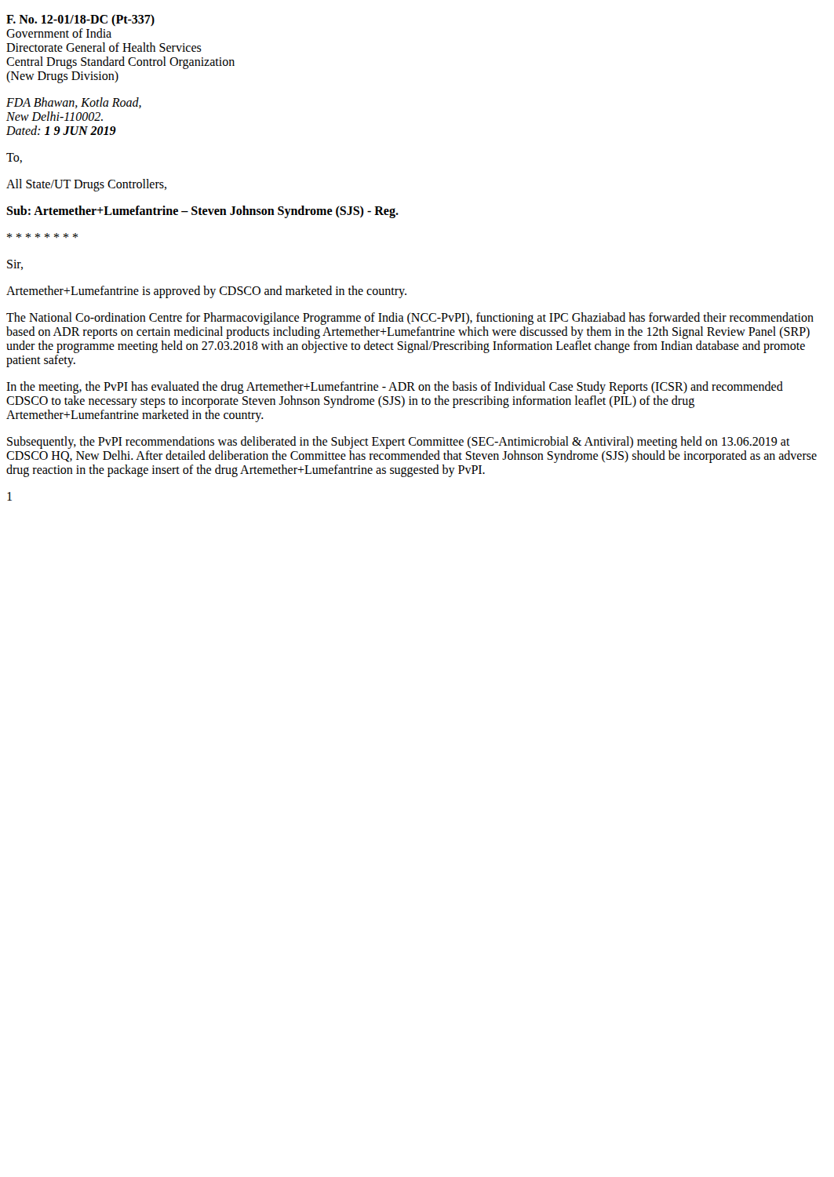F. No. 12-01/18-DC (Pt-337)
Government of India
Directorate General of Health Services
Central Drugs Standard Control Organization
(New Drugs Division)
FDA Bhawan, Kotla Road,
New Delhi-110002.
Dated: 1 9 JUN 2019
To,
All State/UT Drugs Controllers,
Sub: Artemether+Lumefantrine – Steven Johnson Syndrome (SJS) - Reg.
* * * * * * * *
Sir,
Artemether+Lumefantrine is approved by CDSCO and marketed in the country.
The National Co-ordination Centre for Pharmacovigilance Programme of India (NCC-PvPI), functioning at IPC Ghaziabad has forwarded their recommendation based on ADR reports on certain medicinal products including Artemether+Lumefantrine which were discussed by them in the 12th Signal Review Panel (SRP) under the programme meeting held on 27.03.2018 with an objective to detect Signal/Prescribing Information Leaflet change from Indian database and promote patient safety.
In the meeting, the PvPI has evaluated the drug Artemether+Lumefantrine - ADR on the basis of Individual Case Study Reports (ICSR) and recommended CDSCO to take necessary steps to incorporate Steven Johnson Syndrome (SJS) in to the prescribing information leaflet (PIL) of the drug Artemether+Lumefantrine marketed in the country.
Subsequently, the PvPI recommendations was deliberated in the Subject Expert Committee (SEC-Antimicrobial & Antiviral) meeting held on 13.06.2019 at CDSCO HQ, New Delhi. After detailed deliberation the Committee has recommended that Steven Johnson Syndrome (SJS) should be incorporated as an adverse drug reaction in the package insert of the drug Artemether+Lumefantrine as suggested by PvPI.
1